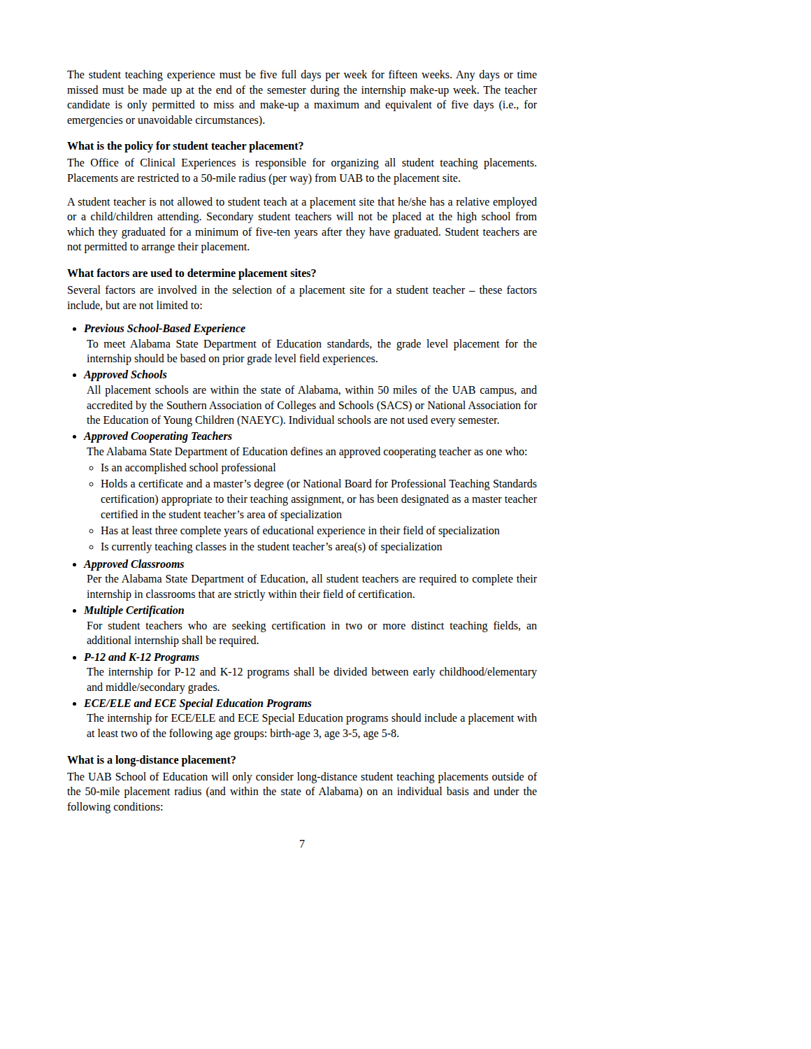The student teaching experience must be five full days per week for fifteen weeks. Any days or time missed must be made up at the end of the semester during the internship make-up week. The teacher candidate is only permitted to miss and make-up a maximum and equivalent of five days (i.e., for emergencies or unavoidable circumstances).
What is the policy for student teacher placement?
The Office of Clinical Experiences is responsible for organizing all student teaching placements. Placements are restricted to a 50-mile radius (per way) from UAB to the placement site.
A student teacher is not allowed to student teach at a placement site that he/she has a relative employed or a child/children attending. Secondary student teachers will not be placed at the high school from which they graduated for a minimum of five-ten years after they have graduated. Student teachers are not permitted to arrange their placement.
What factors are used to determine placement sites?
Several factors are involved in the selection of a placement site for a student teacher – these factors include, but are not limited to:
Previous School-Based Experience To meet Alabama State Department of Education standards, the grade level placement for the internship should be based on prior grade level field experiences.
Approved Schools All placement schools are within the state of Alabama, within 50 miles of the UAB campus, and accredited by the Southern Association of Colleges and Schools (SACS) or National Association for the Education of Young Children (NAEYC). Individual schools are not used every semester.
Approved Cooperating Teachers The Alabama State Department of Education defines an approved cooperating teacher as one who:
Is an accomplished school professional
Holds a certificate and a master’s degree (or National Board for Professional Teaching Standards certification) appropriate to their teaching assignment, or has been designated as a master teacher certified in the student teacher’s area of specialization
Has at least three complete years of educational experience in their field of specialization
Is currently teaching classes in the student teacher’s area(s) of specialization
Approved Classrooms Per the Alabama State Department of Education, all student teachers are required to complete their internship in classrooms that are strictly within their field of certification.
Multiple Certification For student teachers who are seeking certification in two or more distinct teaching fields, an additional internship shall be required.
P-12 and K-12 Programs The internship for P-12 and K-12 programs shall be divided between early childhood/elementary and middle/secondary grades.
ECE/ELE and ECE Special Education Programs The internship for ECE/ELE and ECE Special Education programs should include a placement with at least two of the following age groups: birth-age 3, age 3-5, age 5-8.
What is a long-distance placement?
The UAB School of Education will only consider long-distance student teaching placements outside of the 50-mile placement radius (and within the state of Alabama) on an individual basis and under the following conditions:
7